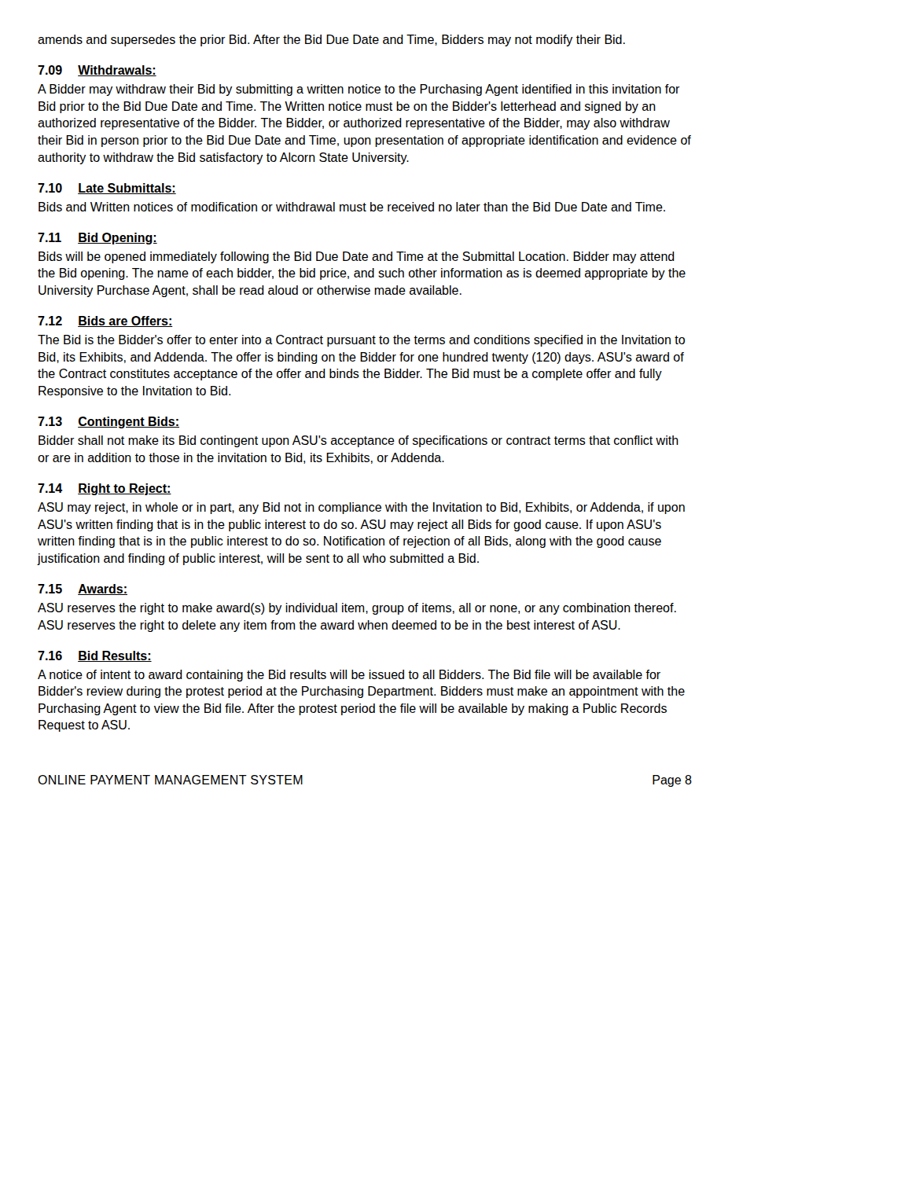amends and supersedes the prior Bid. After the Bid Due Date and Time, Bidders may not modify their Bid.
7.09 Withdrawals:
A Bidder may withdraw their Bid by submitting a written notice to the Purchasing Agent identified in this invitation for Bid prior to the Bid Due Date and Time. The Written notice must be on the Bidder's letterhead and signed by an authorized representative of the Bidder. The Bidder, or authorized representative of the Bidder, may also withdraw their Bid in person prior to the Bid Due Date and Time, upon presentation of appropriate identification and evidence of authority to withdraw the Bid satisfactory to Alcorn State University.
7.10 Late Submittals:
Bids and Written notices of modification or withdrawal must be received no later than the Bid Due Date and Time.
7.11 Bid Opening:
Bids will be opened immediately following the Bid Due Date and Time at the Submittal Location. Bidder may attend the Bid opening. The name of each bidder, the bid price, and such other information as is deemed appropriate by the University Purchase Agent, shall be read aloud or otherwise made available.
7.12 Bids are Offers:
The Bid is the Bidder's offer to enter into a Contract pursuant to the terms and conditions specified in the Invitation to Bid, its Exhibits, and Addenda. The offer is binding on the Bidder for one hundred twenty (120) days. ASU's award of the Contract constitutes acceptance of the offer and binds the Bidder. The Bid must be a complete offer and fully Responsive to the Invitation to Bid.
7.13 Contingent Bids:
Bidder shall not make its Bid contingent upon ASU's acceptance of specifications or contract terms that conflict with or are in addition to those in the invitation to Bid, its Exhibits, or Addenda.
7.14 Right to Reject:
ASU may reject, in whole or in part, any Bid not in compliance with the Invitation to Bid, Exhibits, or Addenda, if upon ASU's written finding that is in the public interest to do so. ASU may reject all Bids for good cause. If upon ASU's written finding that is in the public interest to do so. Notification of rejection of all Bids, along with the good cause justification and finding of public interest, will be sent to all who submitted a Bid.
7.15 Awards:
ASU reserves the right to make award(s) by individual item, group of items, all or none, or any combination thereof. ASU reserves the right to delete any item from the award when deemed to be in the best interest of ASU.
7.16 Bid Results:
A notice of intent to award containing the Bid results will be issued to all Bidders. The Bid file will be available for Bidder's review during the protest period at the Purchasing Department. Bidders must make an appointment with the Purchasing Agent to view the Bid file. After the protest period the file will be available by making a Public Records Request to ASU.
ONLINE PAYMENT MANAGEMENT SYSTEM Page 8